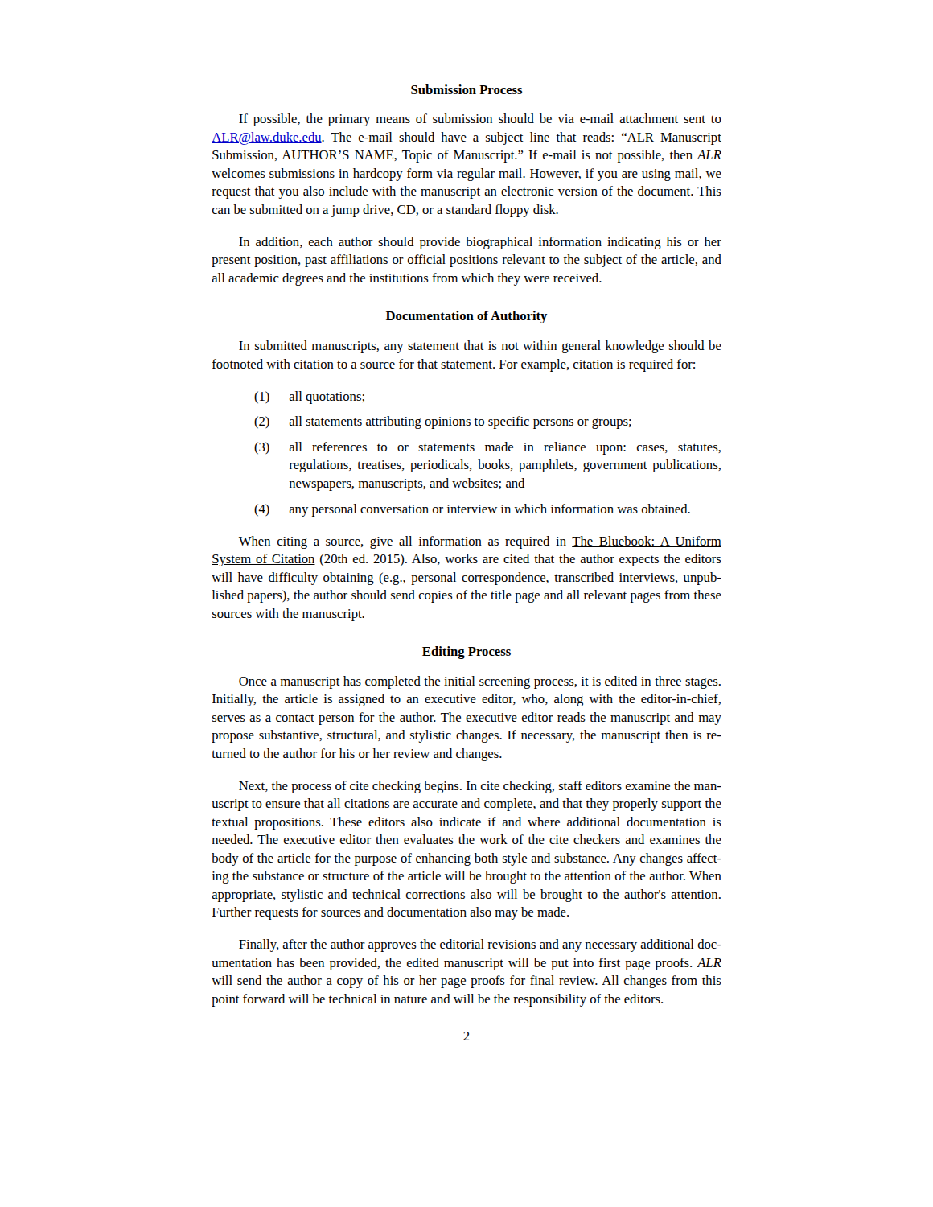Submission Process
If possible, the primary means of submission should be via e-mail attachment sent to ALR@law.duke.edu. The e-mail should have a subject line that reads: “ALR Manuscript Submission, AUTHOR’S NAME, Topic of Manuscript.” If e-mail is not possible, then ALR welcomes submissions in hardcopy form via regular mail. However, if you are using mail, we request that you also include with the manuscript an electronic version of the document. This can be submitted on a jump drive, CD, or a standard floppy disk.
In addition, each author should provide biographical information indicating his or her present position, past affiliations or official positions relevant to the subject of the article, and all academic degrees and the institutions from which they were received.
Documentation of Authority
In submitted manuscripts, any statement that is not within general knowledge should be footnoted with citation to a source for that statement. For example, citation is required for:
(1) all quotations;
(2) all statements attributing opinions to specific persons or groups;
(3) all references to or statements made in reliance upon: cases, statutes, regulations, treatises, periodicals, books, pamphlets, government publications, newspapers, manuscripts, and websites; and
(4) any personal conversation or interview in which information was obtained.
When citing a source, give all information as required in The Bluebook: A Uniform System of Citation (20th ed. 2015). Also, works are cited that the author expects the editors will have difficulty obtaining (e.g., personal correspondence, transcribed interviews, unpublished papers), the author should send copies of the title page and all relevant pages from these sources with the manuscript.
Editing Process
Once a manuscript has completed the initial screening process, it is edited in three stages. Initially, the article is assigned to an executive editor, who, along with the editor-in-chief, serves as a contact person for the author. The executive editor reads the manuscript and may propose substantive, structural, and stylistic changes. If necessary, the manuscript then is returned to the author for his or her review and changes.
Next, the process of cite checking begins. In cite checking, staff editors examine the manuscript to ensure that all citations are accurate and complete, and that they properly support the textual propositions. These editors also indicate if and where additional documentation is needed. The executive editor then evaluates the work of the cite checkers and examines the body of the article for the purpose of enhancing both style and substance. Any changes affecting the substance or structure of the article will be brought to the attention of the author. When appropriate, stylistic and technical corrections also will be brought to the author's attention. Further requests for sources and documentation also may be made.
Finally, after the author approves the editorial revisions and any necessary additional documentation has been provided, the edited manuscript will be put into first page proofs. ALR will send the author a copy of his or her page proofs for final review. All changes from this point forward will be technical in nature and will be the responsibility of the editors.
2